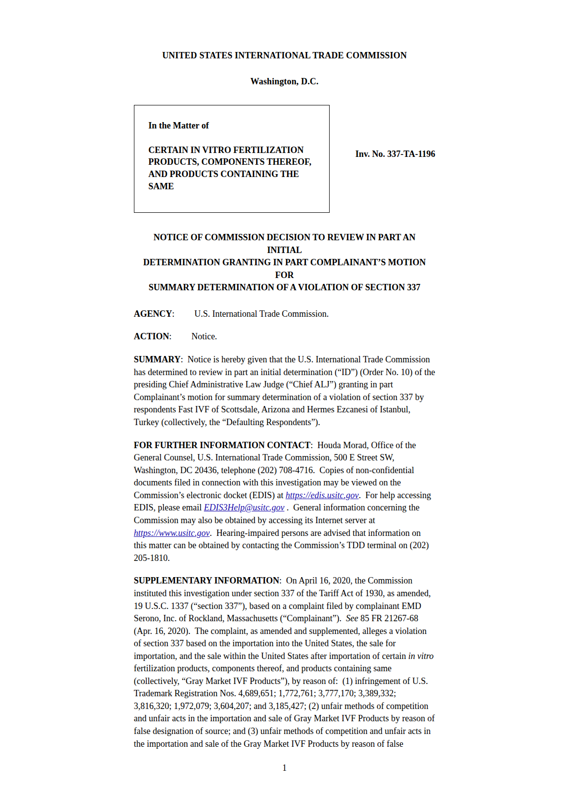UNITED STATES INTERNATIONAL TRADE COMMISSION
Washington, D.C.
In the Matter of
CERTAIN IN VITRO FERTILIZATION
PRODUCTS, COMPONENTS THEREOF,
AND PRODUCTS CONTAINING THE SAME
Inv. No. 337-TA-1196
NOTICE OF COMMISSION DECISION TO REVIEW IN PART AN INITIAL
DETERMINATION GRANTING IN PART COMPLAINANT’S MOTION FOR
SUMMARY DETERMINATION OF A VIOLATION OF SECTION 337
AGENCY: U.S. International Trade Commission.
ACTION: Notice.
SUMMARY: Notice is hereby given that the U.S. International Trade Commission has determined to review in part an initial determination (“ID”) (Order No. 10) of the presiding Chief Administrative Law Judge (“Chief ALJ”) granting in part Complainant’s motion for summary determination of a violation of section 337 by respondents Fast IVF of Scottsdale, Arizona and Hermes Ezcanesi of Istanbul, Turkey (collectively, the “Defaulting Respondents”).
FOR FURTHER INFORMATION CONTACT: Houda Morad, Office of the General Counsel, U.S. International Trade Commission, 500 E Street SW, Washington, DC 20436, telephone (202) 708-4716. Copies of non-confidential documents filed in connection with this investigation may be viewed on the Commission’s electronic docket (EDIS) at https://edis.usitc.gov. For help accessing EDIS, please email EDIS3Help@usitc.gov . General information concerning the Commission may also be obtained by accessing its Internet server at https://www.usitc.gov. Hearing-impaired persons are advised that information on this matter can be obtained by contacting the Commission’s TDD terminal on (202) 205-1810.
SUPPLEMENTARY INFORMATION: On April 16, 2020, the Commission instituted this investigation under section 337 of the Tariff Act of 1930, as amended, 19 U.S.C. 1337 (“section 337”), based on a complaint filed by complainant EMD Serono, Inc. of Rockland, Massachusetts (“Complainant”). See 85 FR 21267-68 (Apr. 16, 2020). The complaint, as amended and supplemented, alleges a violation of section 337 based on the importation into the United States, the sale for importation, and the sale within the United States after importation of certain in vitro fertilization products, components thereof, and products containing same (collectively, “Gray Market IVF Products”), by reason of: (1) infringement of U.S. Trademark Registration Nos. 4,689,651; 1,772,761; 3,777,170; 3,389,332; 3,816,320; 1,972,079; 3,604,207; and 3,185,427; (2) unfair methods of competition and unfair acts in the importation and sale of Gray Market IVF Products by reason of false designation of source; and (3) unfair methods of competition and unfair acts in the importation and sale of the Gray Market IVF Products by reason of false
1